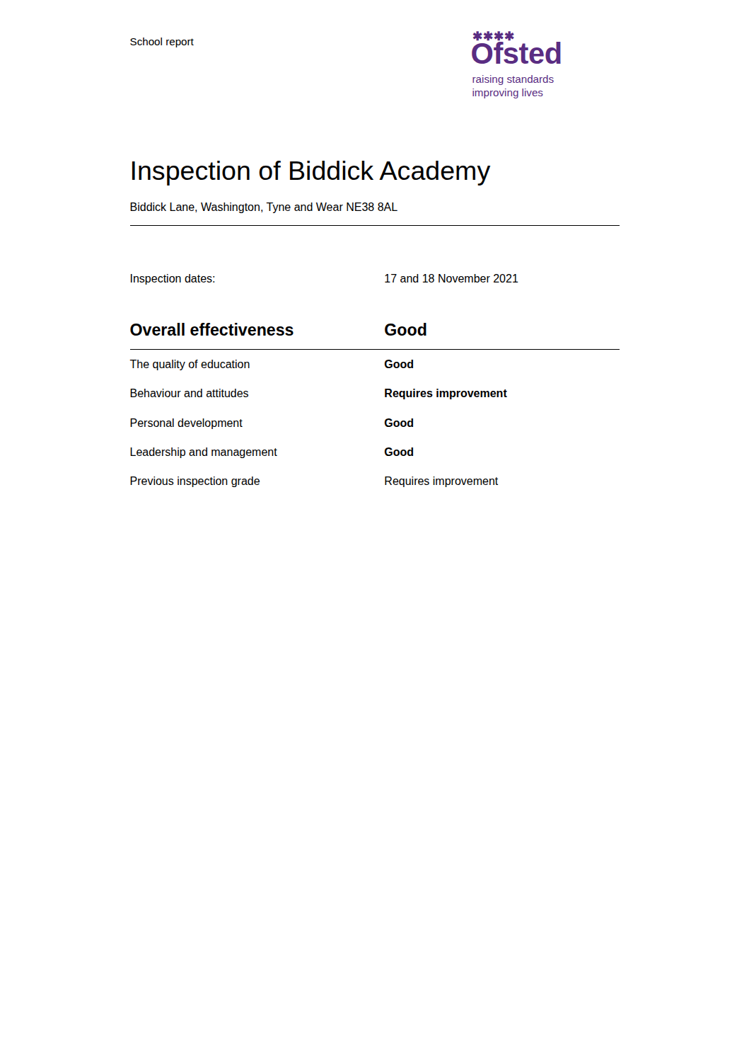School report
✱✱✱✱
Ofsted
raising standards
improving lives
Inspection of Biddick Academy
Biddick Lane, Washington, Tyne and Wear NE38 8AL
| Inspection dates: | 17 and 18 November 2021 |
| Overall effectiveness | Good |
| The quality of education | Good |
| Behaviour and attitudes | Requires improvement |
| Personal development | Good |
| Leadership and management | Good |
| Previous inspection grade | Requires improvement |